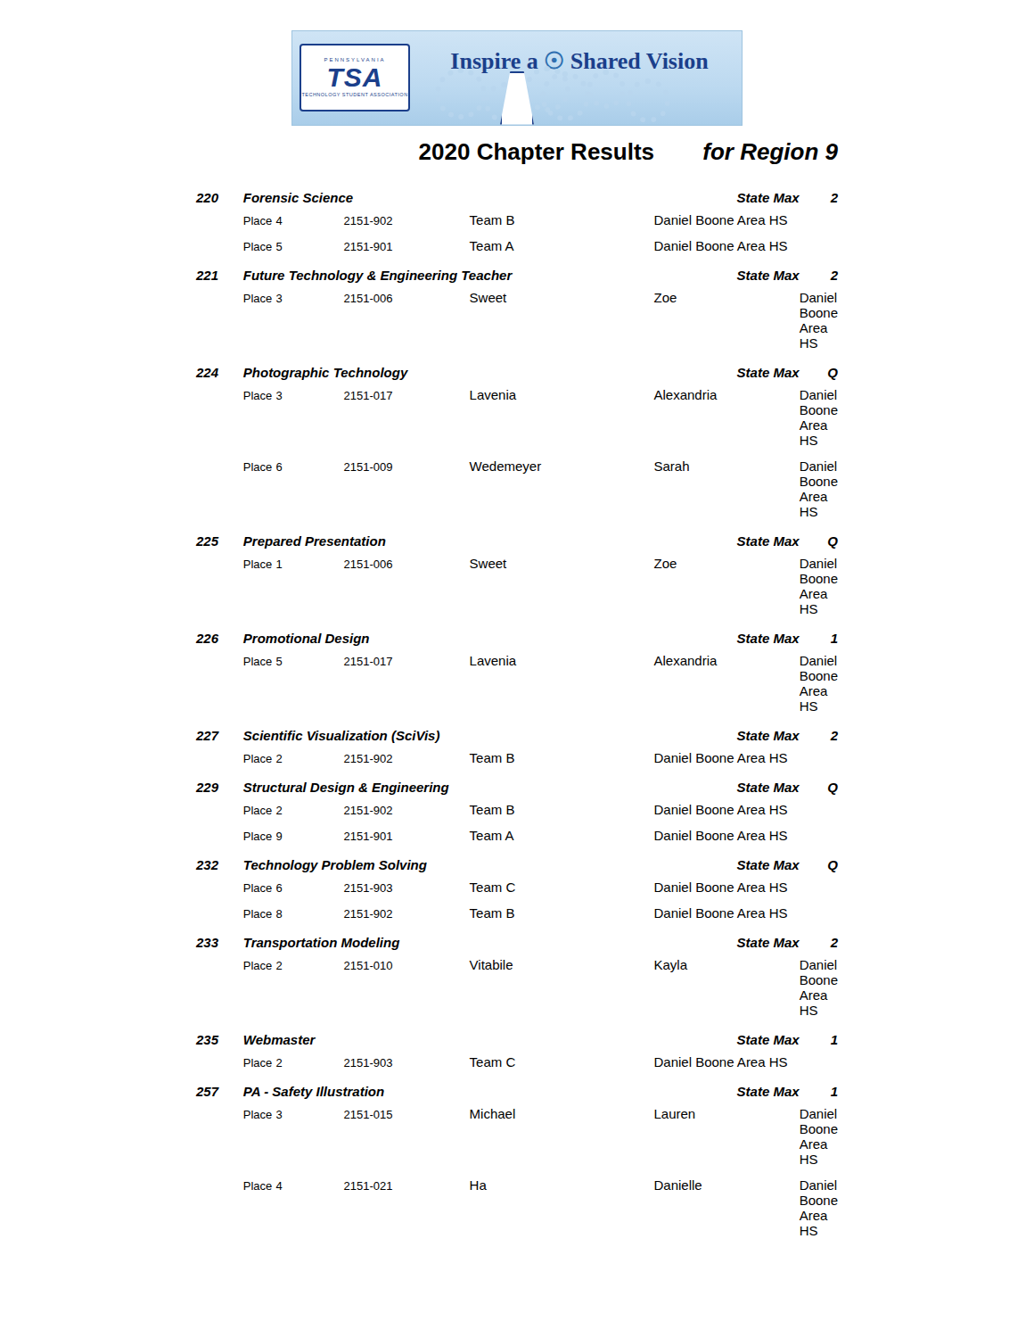PENNSYLVANIA
TSA
TECHNOLOGY STUDENT ASSOCIATION
Inspire a ☉ Shared Vision
2020 Chapter Results for Region 9
| 220 | Forensic Science | State Max | 2 |
| | Place 4 | 2151-902 | Team B | Daniel Boone Area HS |
| | Place 5 | 2151-901 | Team A | Daniel Boone Area HS |
| 221 | Future Technology & Engineering Teacher | State Max | 2 |
| | Place 3 | 2151-006 | Sweet | Zoe | Daniel Boone Area HS |
| 224 | Photographic Technology | State Max | Q |
| | Place 3 | 2151-017 | Lavenia | Alexandria | Daniel Boone Area HS |
| | Place 6 | 2151-009 | Wedemeyer | Sarah | Daniel Boone Area HS |
| 225 | Prepared Presentation | State Max | Q |
| | Place 1 | 2151-006 | Sweet | Zoe | Daniel Boone Area HS |
| 226 | Promotional Design | State Max | 1 |
| | Place 5 | 2151-017 | Lavenia | Alexandria | Daniel Boone Area HS |
| 227 | Scientific Visualization (SciVis) | State Max | 2 |
| | Place 2 | 2151-902 | Team B | Daniel Boone Area HS |
| 229 | Structural Design & Engineering | State Max | Q |
| | Place 2 | 2151-902 | Team B | Daniel Boone Area HS |
| | Place 9 | 2151-901 | Team A | Daniel Boone Area HS |
| 232 | Technology Problem Solving | State Max | Q |
| | Place 6 | 2151-903 | Team C | Daniel Boone Area HS |
| | Place 8 | 2151-902 | Team B | Daniel Boone Area HS |
| 233 | Transportation Modeling | State Max | 2 |
| | Place 2 | 2151-010 | Vitabile | Kayla | Daniel Boone Area HS |
| 235 | Webmaster | State Max | 1 |
| | Place 2 | 2151-903 | Team C | Daniel Boone Area HS |
| 257 | PA - Safety Illustration | State Max | 1 |
| | Place 3 | 2151-015 | Michael | Lauren | Daniel Boone Area HS |
| | Place 4 | 2151-021 | Ha | Danielle | Daniel Boone Area HS |